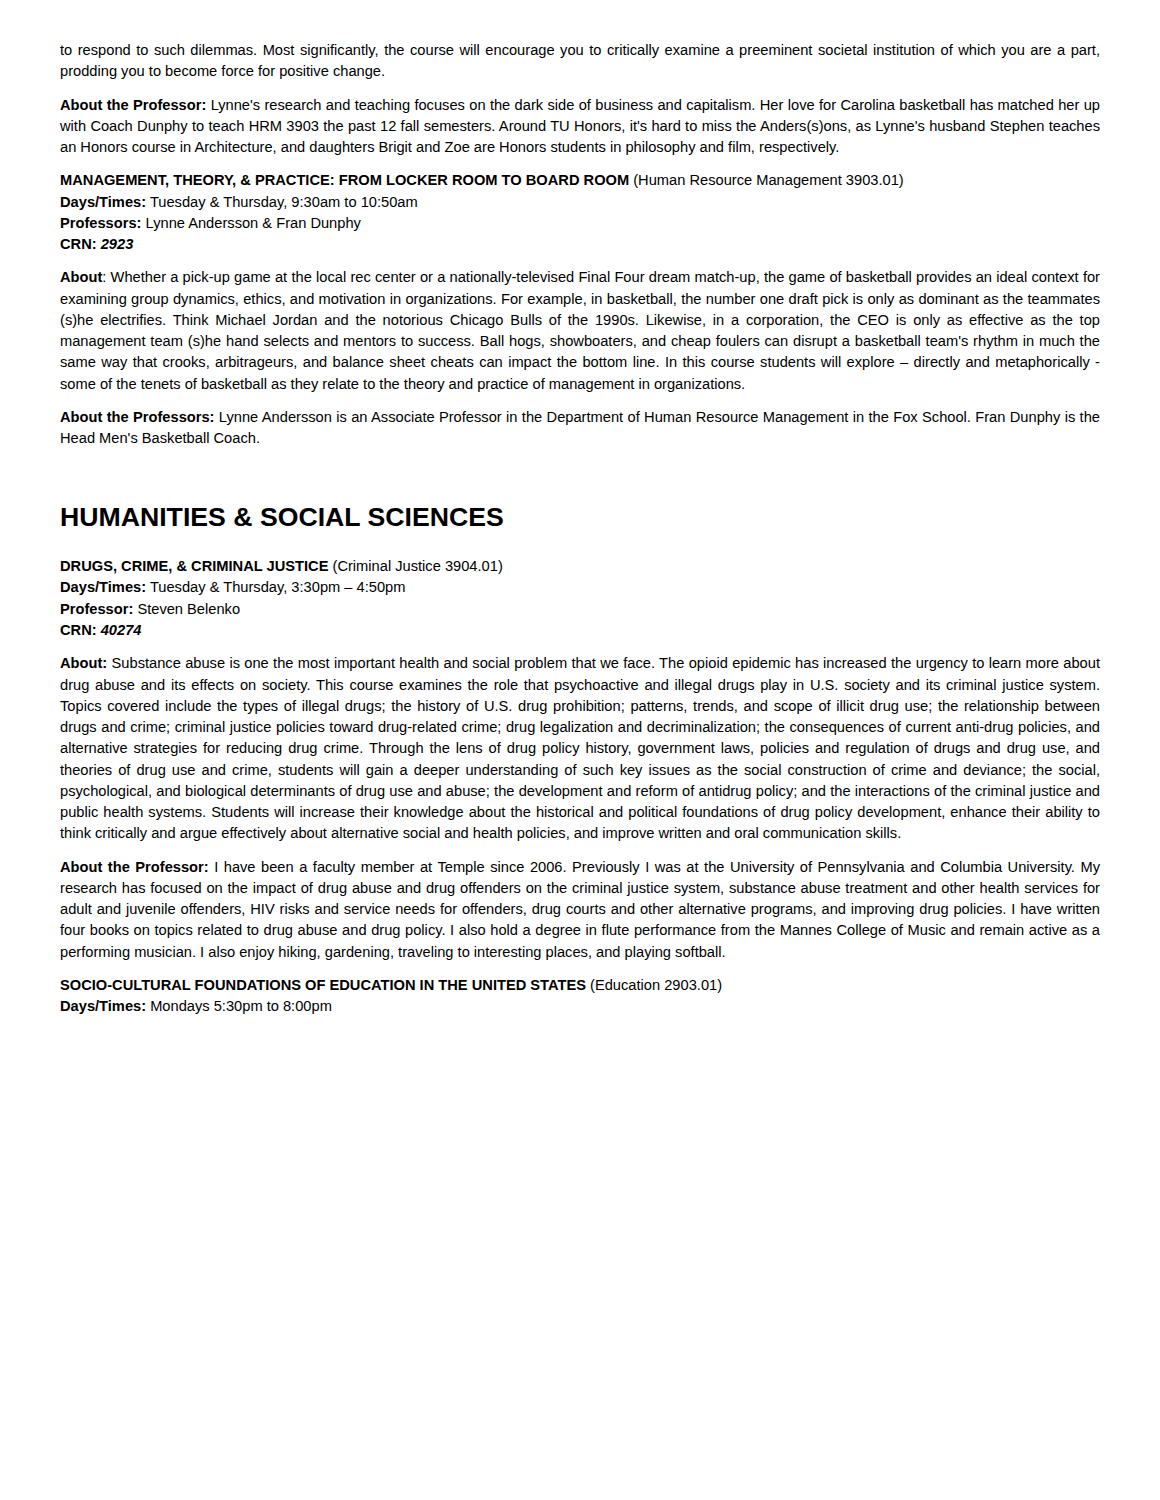to respond to such dilemmas. Most significantly, the course will encourage you to critically examine a preeminent societal institution of which you are a part, prodding you to become force for positive change.
About the Professor: Lynne's research and teaching focuses on the dark side of business and capitalism. Her love for Carolina basketball has matched her up with Coach Dunphy to teach HRM 3903 the past 12 fall semesters. Around TU Honors, it's hard to miss the Anders(s)ons, as Lynne's husband Stephen teaches an Honors course in Architecture, and daughters Brigit and Zoe are Honors students in philosophy and film, respectively.
MANAGEMENT, THEORY, & PRACTICE: FROM LOCKER ROOM TO BOARD ROOM (Human Resource Management 3903.01)
Days/Times: Tuesday & Thursday, 9:30am to 10:50am
Professors: Lynne Andersson & Fran Dunphy
CRN: 2923
About: Whether a pick-up game at the local rec center or a nationally-televised Final Four dream match-up, the game of basketball provides an ideal context for examining group dynamics, ethics, and motivation in organizations. For example, in basketball, the number one draft pick is only as dominant as the teammates (s)he electrifies. Think Michael Jordan and the notorious Chicago Bulls of the 1990s. Likewise, in a corporation, the CEO is only as effective as the top management team (s)he hand selects and mentors to success. Ball hogs, showboaters, and cheap foulers can disrupt a basketball team's rhythm in much the same way that crooks, arbitrageurs, and balance sheet cheats can impact the bottom line. In this course students will explore – directly and metaphorically - some of the tenets of basketball as they relate to the theory and practice of management in organizations.
About the Professors: Lynne Andersson is an Associate Professor in the Department of Human Resource Management in the Fox School. Fran Dunphy is the Head Men's Basketball Coach.
HUMANITIES & SOCIAL SCIENCES
DRUGS, CRIME, & CRIMINAL JUSTICE (Criminal Justice 3904.01)
Days/Times: Tuesday & Thursday, 3:30pm – 4:50pm
Professor: Steven Belenko
CRN: 40274
About: Substance abuse is one the most important health and social problem that we face. The opioid epidemic has increased the urgency to learn more about drug abuse and its effects on society. This course examines the role that psychoactive and illegal drugs play in U.S. society and its criminal justice system. Topics covered include the types of illegal drugs; the history of U.S. drug prohibition; patterns, trends, and scope of illicit drug use; the relationship between drugs and crime; criminal justice policies toward drug-related crime; drug legalization and decriminalization; the consequences of current anti-drug policies, and alternative strategies for reducing drug crime. Through the lens of drug policy history, government laws, policies and regulation of drugs and drug use, and theories of drug use and crime, students will gain a deeper understanding of such key issues as the social construction of crime and deviance; the social, psychological, and biological determinants of drug use and abuse; the development and reform of antidrug policy; and the interactions of the criminal justice and public health systems. Students will increase their knowledge about the historical and political foundations of drug policy development, enhance their ability to think critically and argue effectively about alternative social and health policies, and improve written and oral communication skills.
About the Professor: I have been a faculty member at Temple since 2006. Previously I was at the University of Pennsylvania and Columbia University. My research has focused on the impact of drug abuse and drug offenders on the criminal justice system, substance abuse treatment and other health services for adult and juvenile offenders, HIV risks and service needs for offenders, drug courts and other alternative programs, and improving drug policies. I have written four books on topics related to drug abuse and drug policy. I also hold a degree in flute performance from the Mannes College of Music and remain active as a performing musician. I also enjoy hiking, gardening, traveling to interesting places, and playing softball.
SOCIO-CULTURAL FOUNDATIONS OF EDUCATION IN THE UNITED STATES (Education 2903.01)
Days/Times: Mondays 5:30pm to 8:00pm